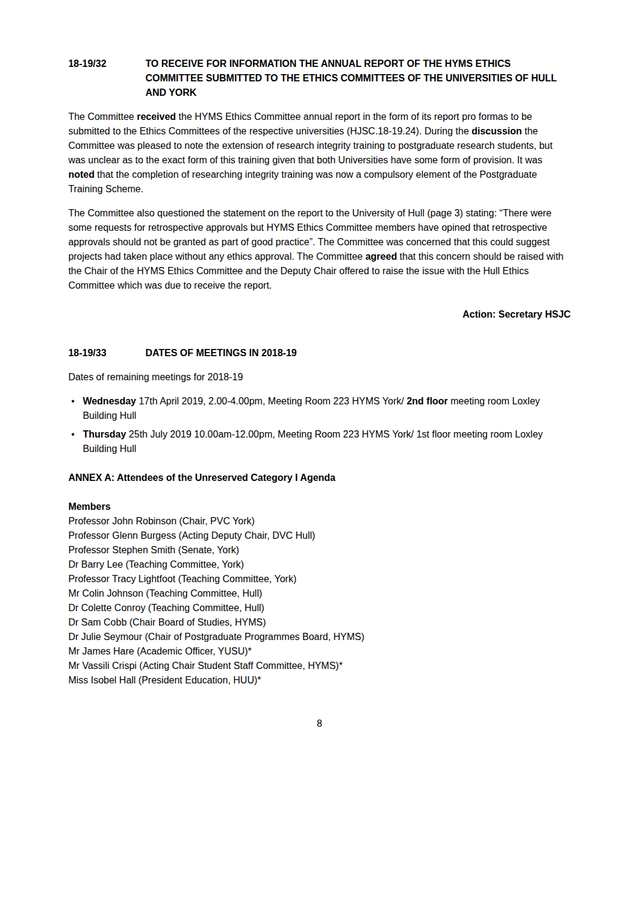18-19/32
TO RECEIVE FOR INFORMATION THE ANNUAL REPORT OF THE HYMS ETHICS COMMITTEE SUBMITTED TO THE ETHICS COMMITTEES OF THE UNIVERSITIES OF HULL AND YORK
The Committee received the HYMS Ethics Committee annual report in the form of its report pro formas to be submitted to the Ethics Committees of the respective universities (HJSC.18-19.24). During the discussion the Committee was pleased to note the extension of research integrity training to postgraduate research students, but was unclear as to the exact form of this training given that both Universities have some form of provision. It was noted that the completion of researching integrity training was now a compulsory element of the Postgraduate Training Scheme.
The Committee also questioned the statement on the report to the University of Hull (page 3) stating: “There were some requests for retrospective approvals but HYMS Ethics Committee members have opined that retrospective approvals should not be granted as part of good practice”. The Committee was concerned that this could suggest projects had taken place without any ethics approval. The Committee agreed that this concern should be raised with the Chair of the HYMS Ethics Committee and the Deputy Chair offered to raise the issue with the Hull Ethics Committee which was due to receive the report.
Action: Secretary HSJC
18-19/33
DATES OF MEETINGS IN 2018-19
Dates of remaining meetings for 2018-19
Wednesday 17th April 2019, 2.00-4.00pm, Meeting Room 223 HYMS York/ 2nd floor meeting room Loxley Building Hull
Thursday 25th July 2019 10.00am-12.00pm, Meeting Room 223 HYMS York/ 1st floor meeting room Loxley Building Hull
ANNEX A: Attendees of the Unreserved Category I Agenda
Members
Professor John Robinson (Chair, PVC York)
Professor Glenn Burgess (Acting Deputy Chair, DVC Hull)
Professor Stephen Smith (Senate, York)
Dr Barry Lee (Teaching Committee, York)
Professor Tracy Lightfoot (Teaching Committee, York)
Mr Colin Johnson (Teaching Committee, Hull)
Dr Colette Conroy (Teaching Committee, Hull)
Dr Sam Cobb (Chair Board of Studies, HYMS)
Dr Julie Seymour (Chair of Postgraduate Programmes Board, HYMS)
Mr James Hare (Academic Officer, YUSU)*
Mr Vassili Crispi (Acting Chair Student Staff Committee, HYMS)*
Miss Isobel Hall (President Education, HUU)*
8